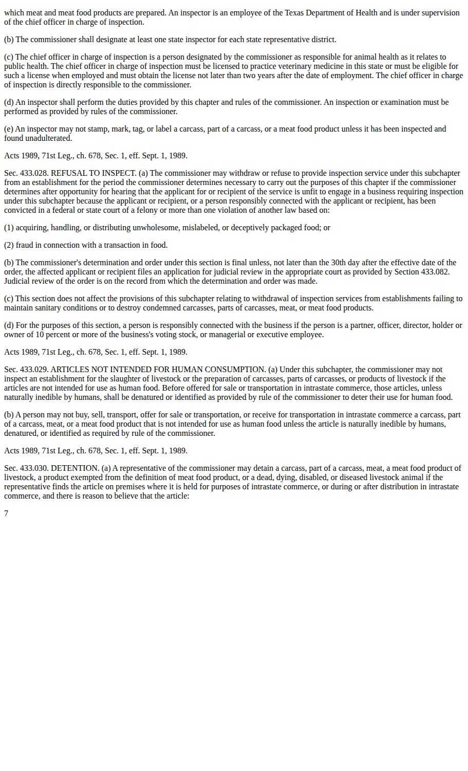which meat and meat food products are prepared. An inspector is an employee of the Texas Department of Health and is under supervision of the chief officer in charge of inspection.
(b) The commissioner shall designate at least one state inspector for each state representative district.
(c) The chief officer in charge of inspection is a person designated by the commissioner as responsible for animal health as it relates to public health. The chief officer in charge of inspection must be licensed to practice veterinary medicine in this state or must be eligible for such a license when employed and must obtain the license not later than two years after the date of employment. The chief officer in charge of inspection is directly responsible to the commissioner.
(d) An inspector shall perform the duties provided by this chapter and rules of the commissioner. An inspection or examination must be performed as provided by rules of the commissioner.
(e) An inspector may not stamp, mark, tag, or label a carcass, part of a carcass, or a meat food product unless it has been inspected and found unadulterated.
Acts 1989, 71st Leg., ch. 678, Sec. 1, eff. Sept. 1, 1989.
Sec. 433.028. REFUSAL TO INSPECT. (a) The commissioner may withdraw or refuse to provide inspection service under this subchapter from an establishment for the period the commissioner determines necessary to carry out the purposes of this chapter if the commissioner determines after opportunity for hearing that the applicant for or recipient of the service is unfit to engage in a business requiring inspection under this subchapter because the applicant or recipient, or a person responsibly connected with the applicant or recipient, has been convicted in a federal or state court of a felony or more than one violation of another law based on:
(1) acquiring, handling, or distributing unwholesome, mislabeled, or deceptively packaged food; or
(2) fraud in connection with a transaction in food.
(b) The commissioner's determination and order under this section is final unless, not later than the 30th day after the effective date of the order, the affected applicant or recipient files an application for judicial review in the appropriate court as provided by Section 433.082. Judicial review of the order is on the record from which the determination and order was made.
(c) This section does not affect the provisions of this subchapter relating to withdrawal of inspection services from establishments failing to maintain sanitary conditions or to destroy condemned carcasses, parts of carcasses, meat, or meat food products.
(d) For the purposes of this section, a person is responsibly connected with the business if the person is a partner, officer, director, holder or owner of 10 percent or more of the business's voting stock, or managerial or executive employee.
Acts 1989, 71st Leg., ch. 678, Sec. 1, eff. Sept. 1, 1989.
Sec. 433.029. ARTICLES NOT INTENDED FOR HUMAN CONSUMPTION. (a) Under this subchapter, the commissioner may not inspect an establishment for the slaughter of livestock or the preparation of carcasses, parts of carcasses, or products of livestock if the articles are not intended for use as human food. Before offered for sale or transportation in intrastate commerce, those articles, unless naturally inedible by humans, shall be denatured or identified as provided by rule of the commissioner to deter their use for human food.
(b) A person may not buy, sell, transport, offer for sale or transportation, or receive for transportation in intrastate commerce a carcass, part of a carcass, meat, or a meat food product that is not intended for use as human food unless the article is naturally inedible by humans, denatured, or identified as required by rule of the commissioner.
Acts 1989, 71st Leg., ch. 678, Sec. 1, eff. Sept. 1, 1989.
Sec. 433.030. DETENTION. (a) A representative of the commissioner may detain a carcass, part of a carcass, meat, a meat food product of livestock, a product exempted from the definition of meat food product, or a dead, dying, disabled, or diseased livestock animal if the representative finds the article on premises where it is held for purposes of intrastate commerce, or during or after distribution in intrastate commerce, and there is reason to believe that the article:
7